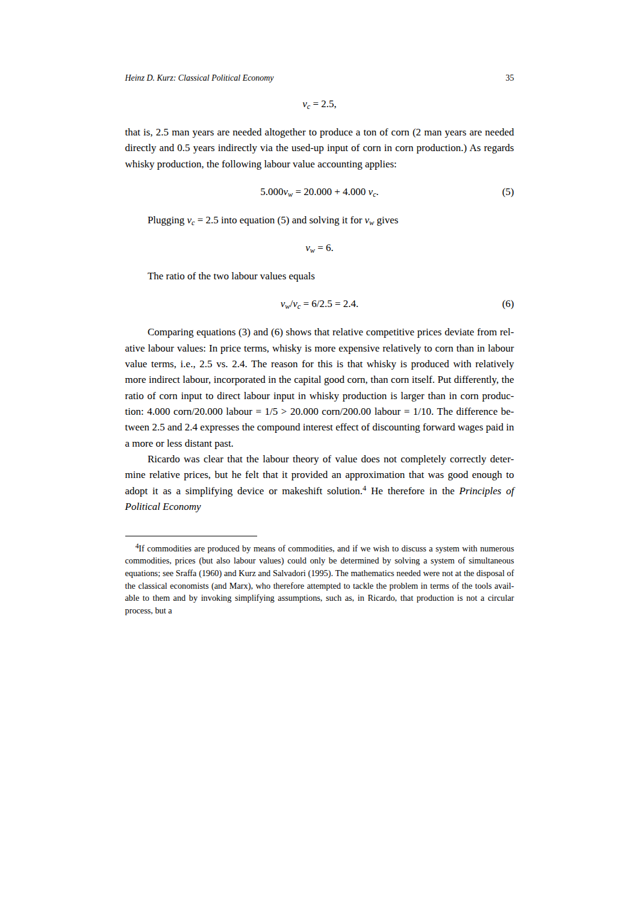Heinz D. Kurz: Classical Political Economy 35
vc = 2.5,
that is, 2.5 man years are needed altogether to produce a ton of corn (2 man years are needed directly and 0.5 years indirectly via the used-up input of corn in corn production.) As regards whisky production, the following labour value accounting applies:
5.000vw = 20.000 + 4.000 vc. (5)
Plugging vc = 2.5 into equation (5) and solving it for vw gives
vw = 6.
The ratio of the two labour values equals
vw/vc = 6/2.5 = 2.4. (6)
Comparing equations (3) and (6) shows that relative competitive prices deviate from relative labour values: In price terms, whisky is more expensive relatively to corn than in labour value terms, i.e., 2.5 vs. 2.4. The reason for this is that whisky is produced with relatively more indirect labour, incorporated in the capital good corn, than corn itself. Put differently, the ratio of corn input to direct labour input in whisky production is larger than in corn production: 4.000 corn/20.000 labour = 1/5 > 20.000 corn/200.00 labour = 1/10. The difference between 2.5 and 2.4 expresses the compound interest effect of discounting forward wages paid in a more or less distant past.
Ricardo was clear that the labour theory of value does not completely correctly determine relative prices, but he felt that it provided an approximation that was good enough to adopt it as a simplifying device or makeshift solution.4 He therefore in the Principles of Political Economy
4If commodities are produced by means of commodities, and if we wish to discuss a system with numerous commodities, prices (but also labour values) could only be determined by solving a system of simultaneous equations; see Sraffa (1960) and Kurz and Salvadori (1995). The mathematics needed were not at the disposal of the classical economists (and Marx), who therefore attempted to tackle the problem in terms of the tools available to them and by invoking simplifying assumptions, such as, in Ricardo, that production is not a circular process, but a